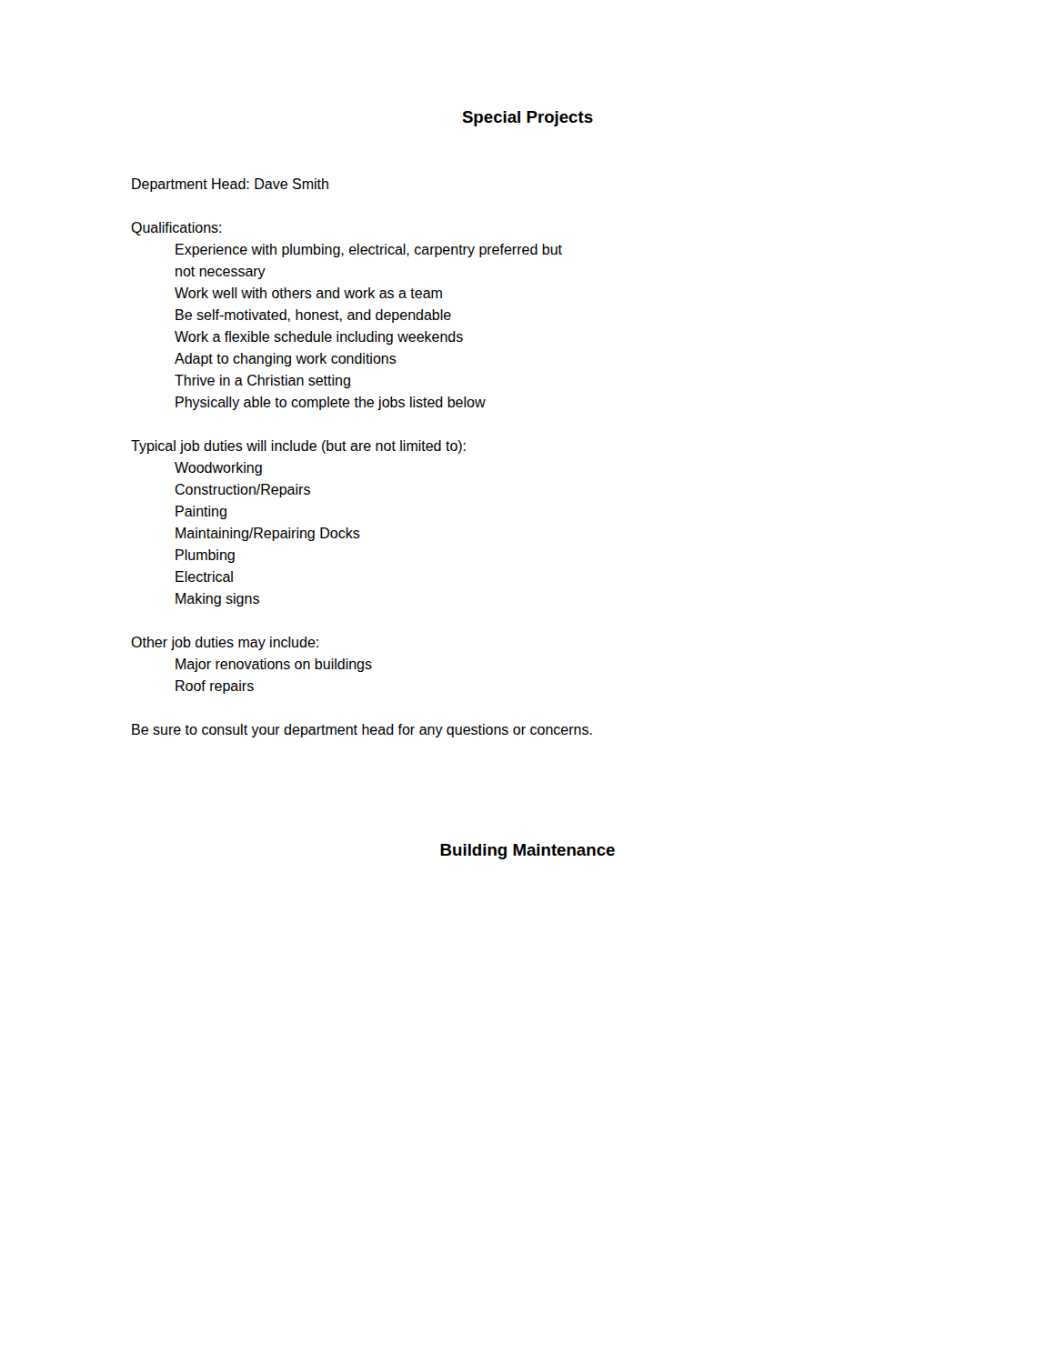Special Projects
Department Head: Dave Smith
Qualifications:
Experience with plumbing, electrical, carpentry preferred but
not necessary
Work well with others and work as a team
Be self-motivated, honest, and dependable
Work a flexible schedule including weekends
Adapt to changing work conditions
Thrive in a Christian setting
Physically able to complete the jobs listed below
Typical job duties will include (but are not limited to):
Woodworking
Construction/Repairs
Painting
Maintaining/Repairing Docks
Plumbing
Electrical
Making signs
Other job duties may include:
Major renovations on buildings
Roof repairs
Be sure to consult your department head for any questions or concerns.
Building Maintenance